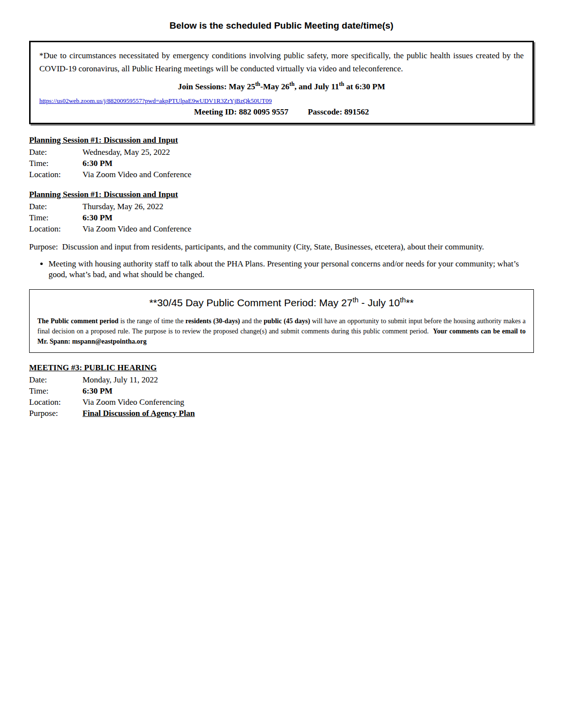Below is the scheduled Public Meeting date/time(s)
*Due to circumstances necessitated by emergency conditions involving public safety, more specifically, the public health issues created by the COVID-19 coronavirus, all Public Hearing meetings will be conducted virtually via video and teleconference.
Join Sessions: May 25th-May 26th, and July 11th at 6:30 PM
https://us02web.zoom.us/j/88200959557?pwd=akpPTUlpaE9wUDV1R3ZrYjBzQk50UT09
Meeting ID: 882 0095 9557 Passcode: 891562
Planning Session #1: Discussion and Input
| Date: | Wednesday, May 25, 2022 |
| Time: | 6:30 PM |
| Location: | Via Zoom Video and Conference |
Planning Session #1: Discussion and Input
| Date: | Thursday, May 26, 2022 |
| Time: | 6:30 PM |
| Location: | Via Zoom Video and Conference |
Purpose: Discussion and input from residents, participants, and the community (City, State, Businesses, etcetera), about their community.
Meeting with housing authority staff to talk about the PHA Plans. Presenting your personal concerns and/or needs for your community; what’s good, what’s bad, and what should be changed.
**30/45 Day Public Comment Period: May 27th - July 10th**
The Public comment period is the range of time the residents (30-days) and the public (45 days) will have an opportunity to submit input before the housing authority makes a final decision on a proposed rule. The purpose is to review the proposed change(s) and submit comments during this public comment period. Your comments can be email to Mr. Spann: mspann@eastpointha.org
Meeting #3: Public Hearing
| Date: | Monday, July 11, 2022 |
| Time: | 6:30 PM |
| Location: | Via Zoom Video Conferencing |
| Purpose: | Final Discussion of Agency Plan |